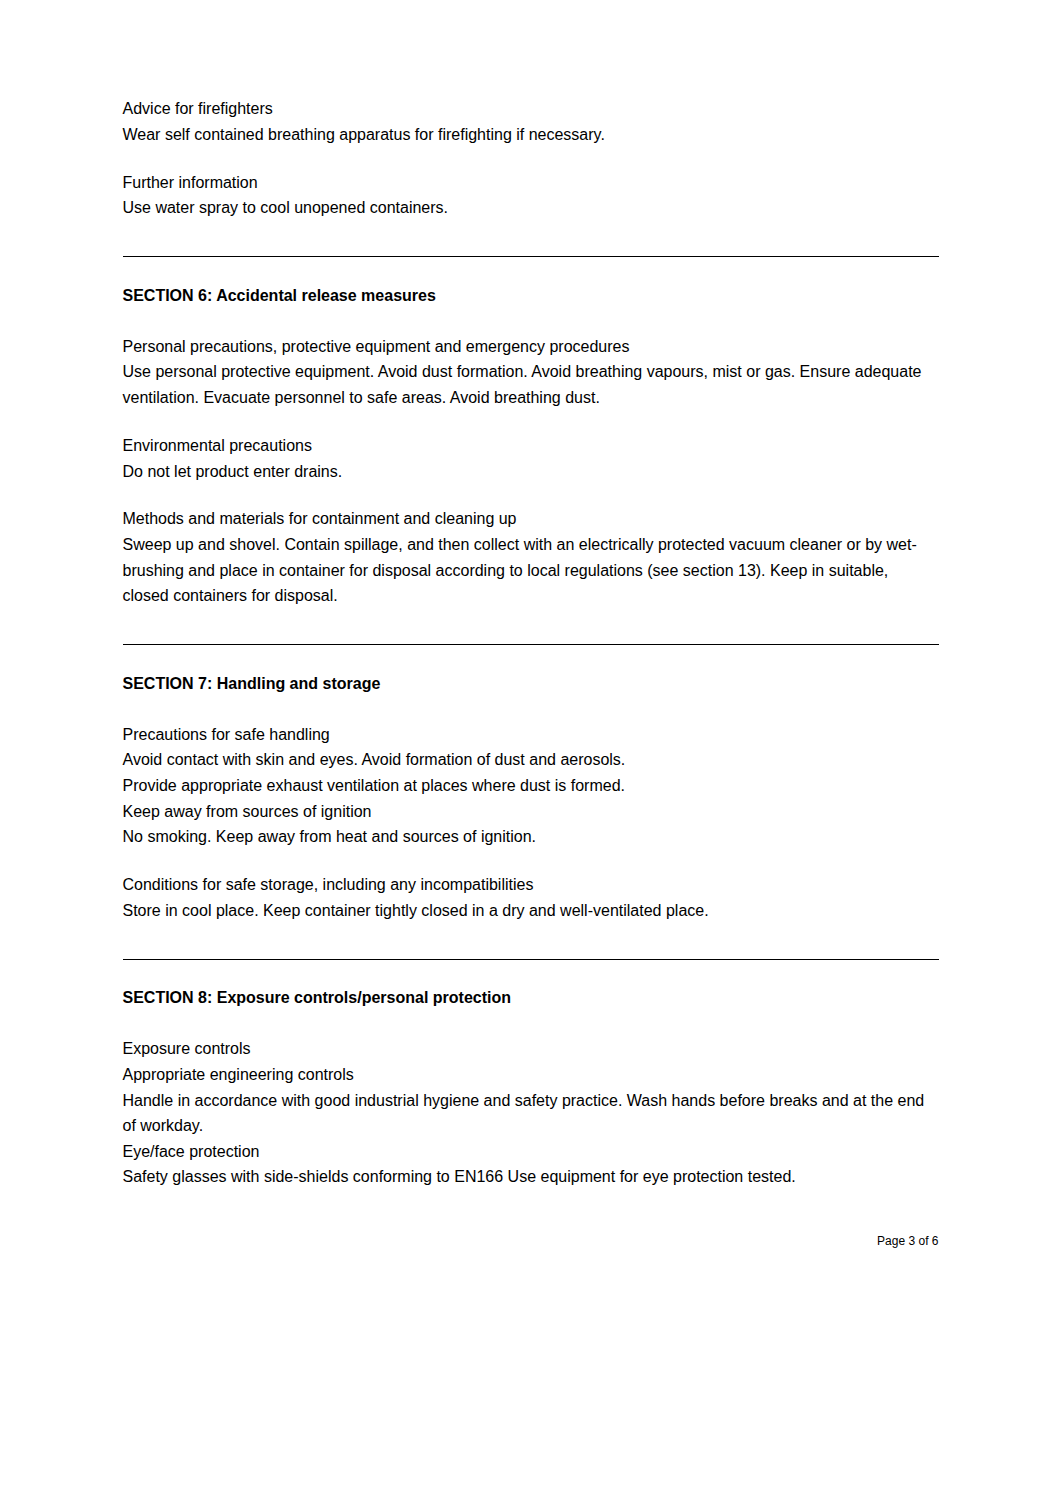Advice for firefighters
Wear self contained breathing apparatus for firefighting if necessary.
Further information
Use water spray to cool unopened containers.
SECTION 6: Accidental release measures
Personal precautions, protective equipment and emergency procedures
Use personal protective equipment. Avoid dust formation. Avoid breathing vapours, mist or gas. Ensure adequate ventilation. Evacuate personnel to safe areas. Avoid breathing dust.
Environmental precautions
Do not let product enter drains.
Methods and materials for containment and cleaning up
Sweep up and shovel. Contain spillage, and then collect with an electrically protected vacuum cleaner or by wet-brushing and place in container for disposal according to local regulations (see section 13). Keep in suitable, closed containers for disposal.
SECTION 7: Handling and storage
Precautions for safe handling
Avoid contact with skin and eyes. Avoid formation of dust and aerosols.
Provide appropriate exhaust ventilation at places where dust is formed.
Keep away from sources of ignition
No smoking. Keep away from heat and sources of ignition.
Conditions for safe storage, including any incompatibilities
Store in cool place. Keep container tightly closed in a dry and well-ventilated place.
SECTION 8: Exposure controls/personal protection
Exposure controls
Appropriate engineering controls
Handle in accordance with good industrial hygiene and safety practice. Wash hands before breaks and at the end of workday.
Eye/face protection
Safety glasses with side-shields conforming to EN166 Use equipment for eye protection tested.
Page 3 of 6